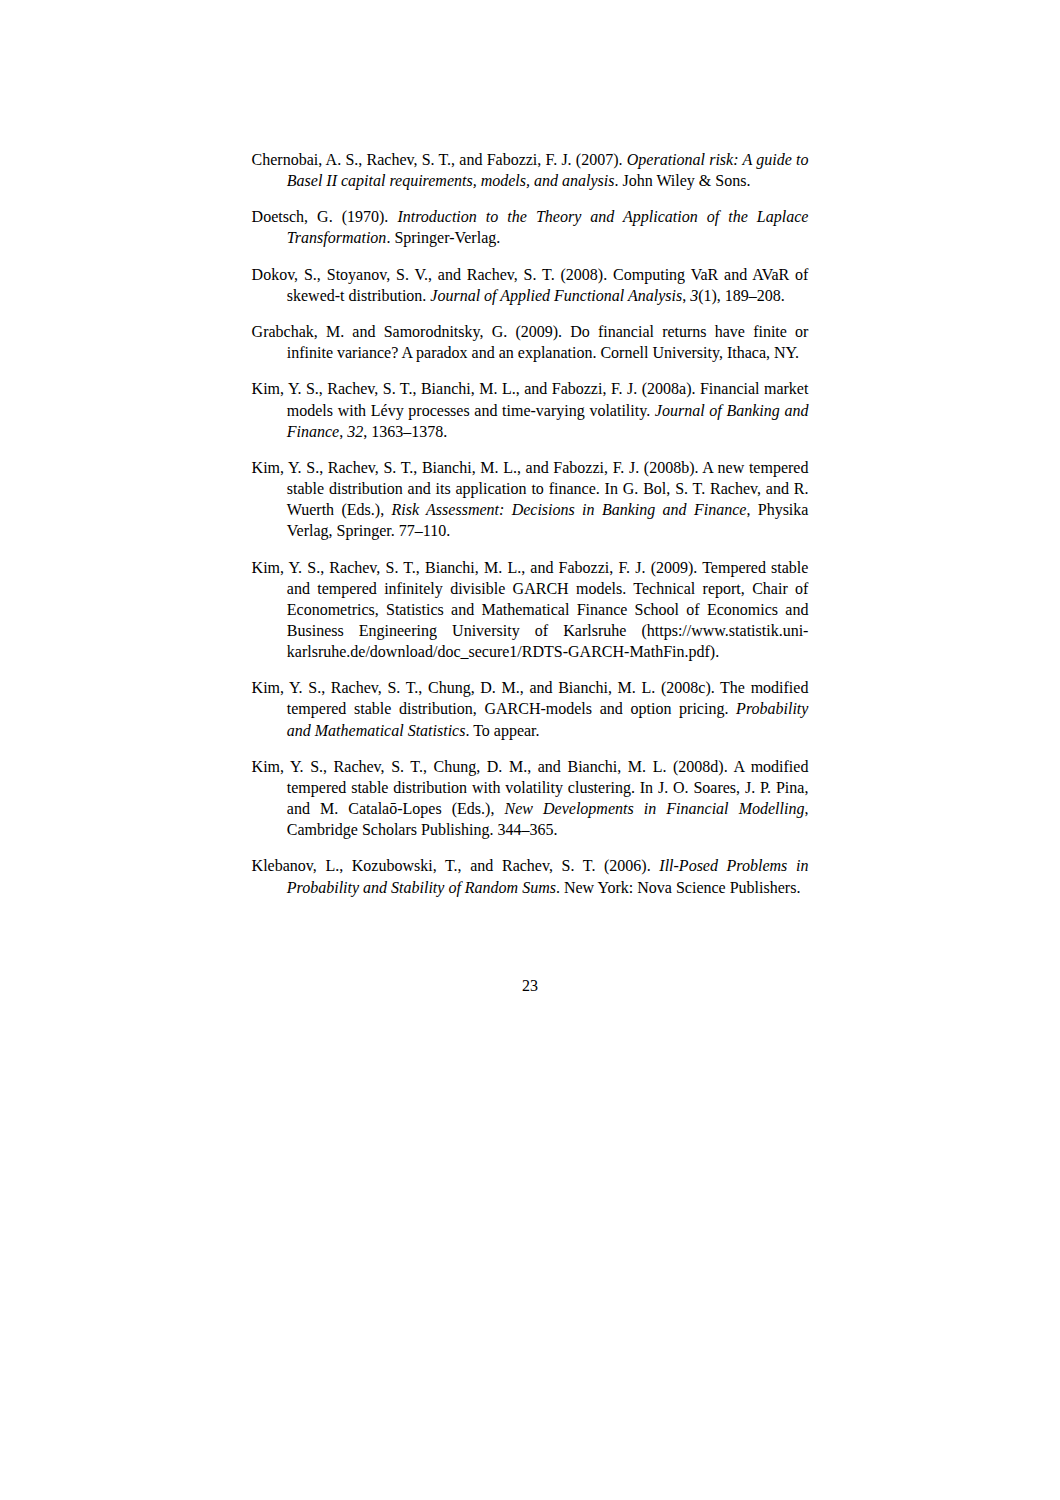Chernobai, A. S., Rachev, S. T., and Fabozzi, F. J. (2007). Operational risk: A guide to Basel II capital requirements, models, and analysis. John Wiley & Sons.
Doetsch, G. (1970). Introduction to the Theory and Application of the Laplace Transformation. Springer-Verlag.
Dokov, S., Stoyanov, S. V., and Rachev, S. T. (2008). Computing VaR and AVaR of skewed-t distribution. Journal of Applied Functional Analysis, 3(1), 189–208.
Grabchak, M. and Samorodnitsky, G. (2009). Do financial returns have finite or infinite variance? A paradox and an explanation. Cornell University, Ithaca, NY.
Kim, Y. S., Rachev, S. T., Bianchi, M. L., and Fabozzi, F. J. (2008a). Financial market models with Lévy processes and time-varying volatility. Journal of Banking and Finance, 32, 1363–1378.
Kim, Y. S., Rachev, S. T., Bianchi, M. L., and Fabozzi, F. J. (2008b). A new tempered stable distribution and its application to finance. In G. Bol, S. T. Rachev, and R. Wuerth (Eds.), Risk Assessment: Decisions in Banking and Finance, Physika Verlag, Springer. 77–110.
Kim, Y. S., Rachev, S. T., Bianchi, M. L., and Fabozzi, F. J. (2009). Tempered stable and tempered infinitely divisible GARCH models. Technical report, Chair of Econometrics, Statistics and Mathematical Finance School of Economics and Business Engineering University of Karlsruhe (https://www.statistik.uni-karlsruhe.de/download/doc_secure1/RDTS-GARCH-MathFin.pdf).
Kim, Y. S., Rachev, S. T., Chung, D. M., and Bianchi, M. L. (2008c). The modified tempered stable distribution, GARCH-models and option pricing. Probability and Mathematical Statistics. To appear.
Kim, Y. S., Rachev, S. T., Chung, D. M., and Bianchi, M. L. (2008d). A modified tempered stable distribution with volatility clustering. In J. O. Soares, J. P. Pina, and M. Catalaō-Lopes (Eds.), New Developments in Financial Modelling, Cambridge Scholars Publishing. 344–365.
Klebanov, L., Kozubowski, T., and Rachev, S. T. (2006). Ill-Posed Problems in Probability and Stability of Random Sums. New York: Nova Science Publishers.
23